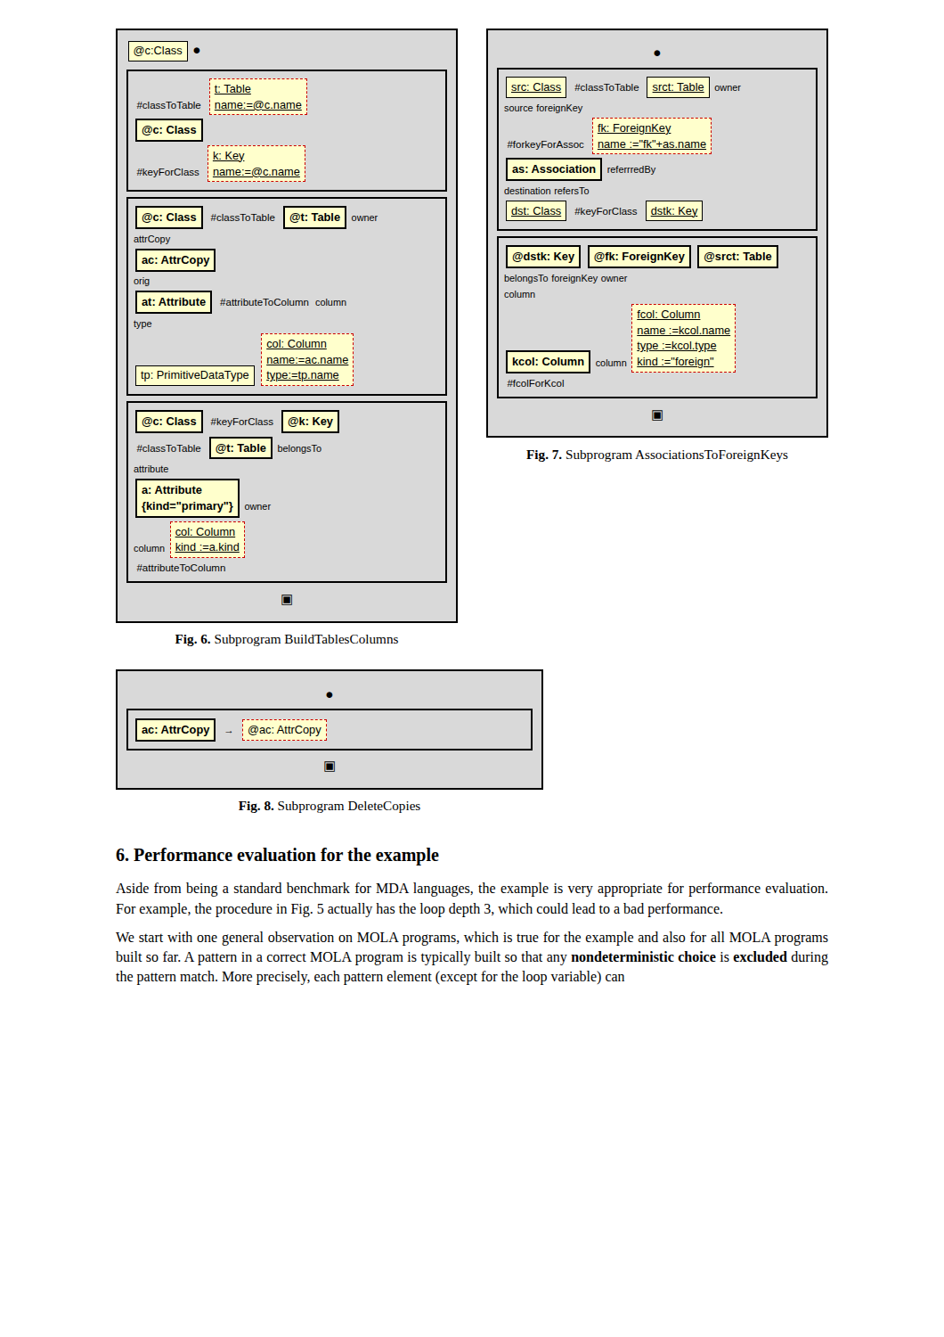@c:Class ●
#classToTable t: Table
name:=@c.name
@c: Class
#keyForClass k: Key
name:=@c.name
@c: Class #classToTable @t: Table owner
attrCopy
ac: AttrCopy
orig
at: Attribute #attributeToColumn column
type
tp: PrimitiveDataType col: Column
name:=ac.name
type:=tp.name
@c: Class #keyForClass @k: Key
#classToTable @t: Table belongsTo
attribute
a: Attribute
{kind="primary"} owner
column col: Column
kind :=a.kind
#attributeToColumn
▣
Fig. 6. Subprogram BuildTablesColumns
●
src: Class #classToTable srct: Table owner
source foreignKey
#forkeyForAssoc fk: ForeignKey
name :="fk"+as.name
as: Association referrredBy
destination refersTo
dst: Class #keyForClass dstk: Key
@dstk: Key @fk: ForeignKey @srct: Table
belongsTo foreignKey owner
column
kcol: Column column fcol: Column
name :=kcol.name
type :=kcol.type
kind :="foreign"
#fcolForKcol
▣
Fig. 7. Subprogram AssociationsToForeignKeys
●
ac: AttrCopy → @ac: AttrCopy
▣
Fig. 8. Subprogram DeleteCopies
6. Performance evaluation for the example
Aside from being a standard benchmark for MDA languages, the example is very appropriate for performance evaluation. For example, the procedure in Fig. 5 actually has the loop depth 3, which could lead to a bad performance.
We start with one general observation on MOLA programs, which is true for the example and also for all MOLA programs built so far. A pattern in a correct MOLA program is typically built so that any nondeterministic choice is excluded during the pattern match. More precisely, each pattern element (except for the loop variable) can